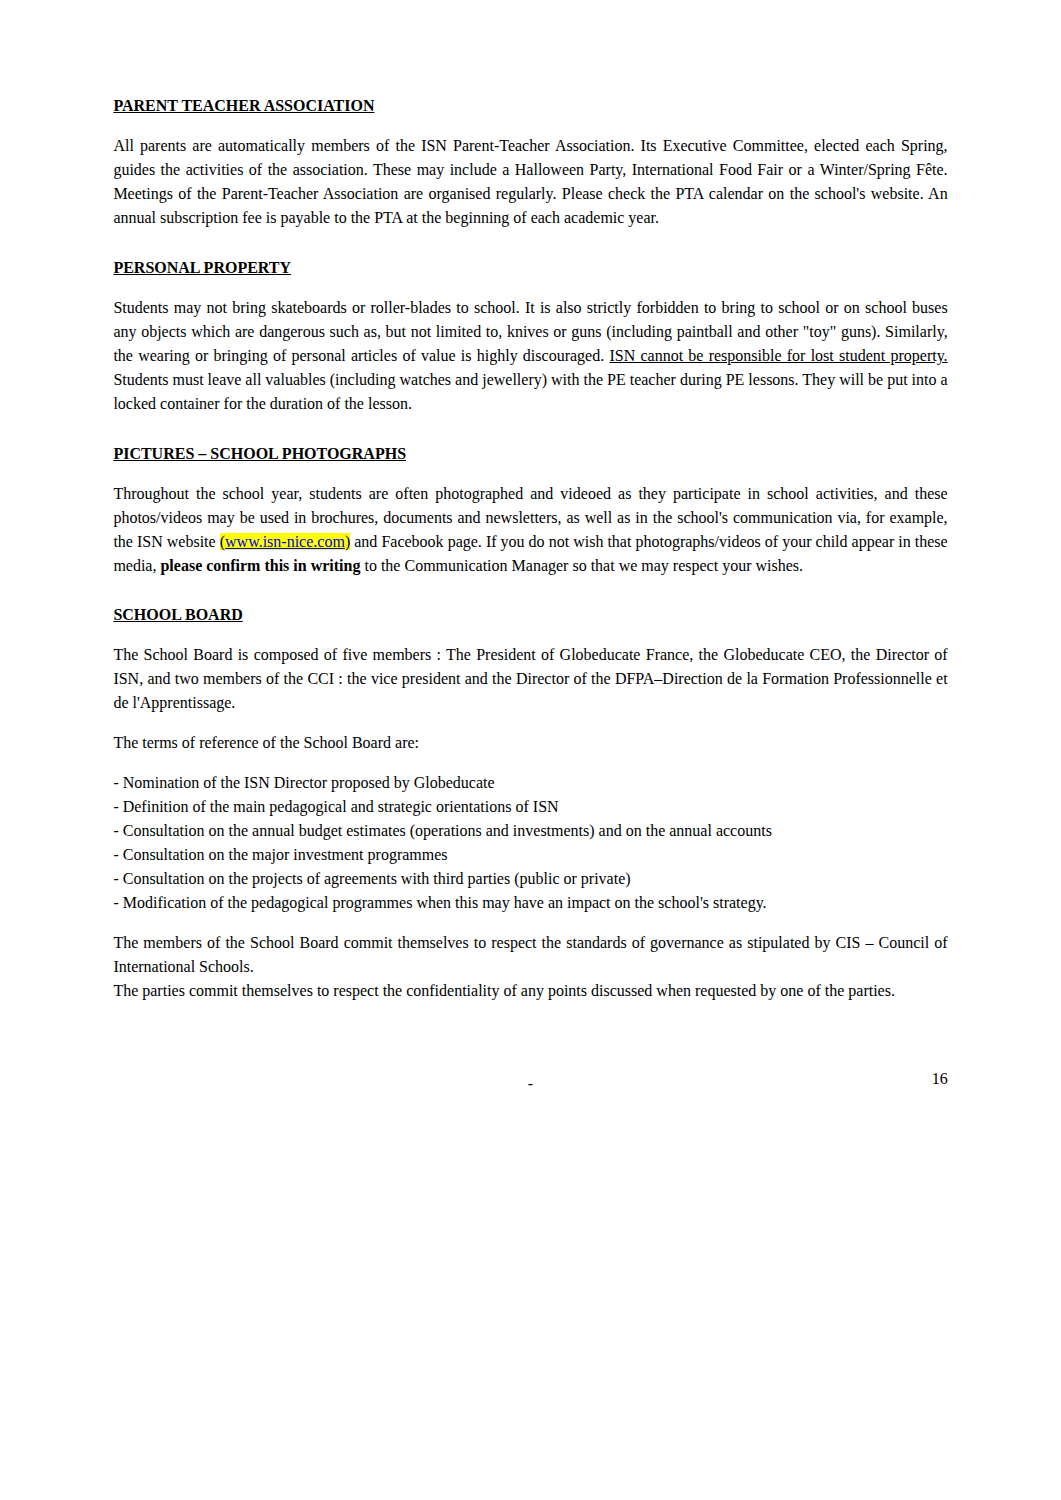PARENT TEACHER ASSOCIATION
All parents are automatically members of the ISN Parent-Teacher Association. Its Executive Committee, elected each Spring, guides the activities of the association. These may include a Halloween Party, International Food Fair or a Winter/Spring Fête. Meetings of the Parent-Teacher Association are organised regularly. Please check the PTA calendar on the school's website. An annual subscription fee is payable to the PTA at the beginning of each academic year.
PERSONAL PROPERTY
Students may not bring skateboards or roller-blades to school. It is also strictly forbidden to bring to school or on school buses any objects which are dangerous such as, but not limited to, knives or guns (including paintball and other "toy" guns). Similarly, the wearing or bringing of personal articles of value is highly discouraged. ISN cannot be responsible for lost student property. Students must leave all valuables (including watches and jewellery) with the PE teacher during PE lessons. They will be put into a locked container for the duration of the lesson.
PICTURES – SCHOOL PHOTOGRAPHS
Throughout the school year, students are often photographed and videoed as they participate in school activities, and these photos/videos may be used in brochures, documents and newsletters, as well as in the school's communication via, for example, the ISN website (www.isn-nice.com) and Facebook page. If you do not wish that photographs/videos of your child appear in these media, please confirm this in writing to the Communication Manager so that we may respect your wishes.
SCHOOL BOARD
The School Board is composed of five members : The President of Globeducate France, the Globeducate CEO, the Director of ISN, and two members of the CCI : the vice president and the Director of the DFPA–Direction de la Formation Professionnelle et de l'Apprentissage.
The terms of reference of the School Board are:
- Nomination of the ISN Director proposed by Globeducate
- Definition of the main pedagogical and strategic orientations of ISN
- Consultation on the annual budget estimates (operations and investments) and on the annual accounts
- Consultation on the major investment programmes
- Consultation on the projects of agreements with third parties (public or private)
- Modification of the pedagogical programmes when this may have an impact on the school's strategy.
The members of the School Board commit themselves to respect the standards of governance as stipulated by CIS – Council of International Schools.
The parties commit themselves to respect the confidentiality of any points discussed when requested by one of the parties.
16
-